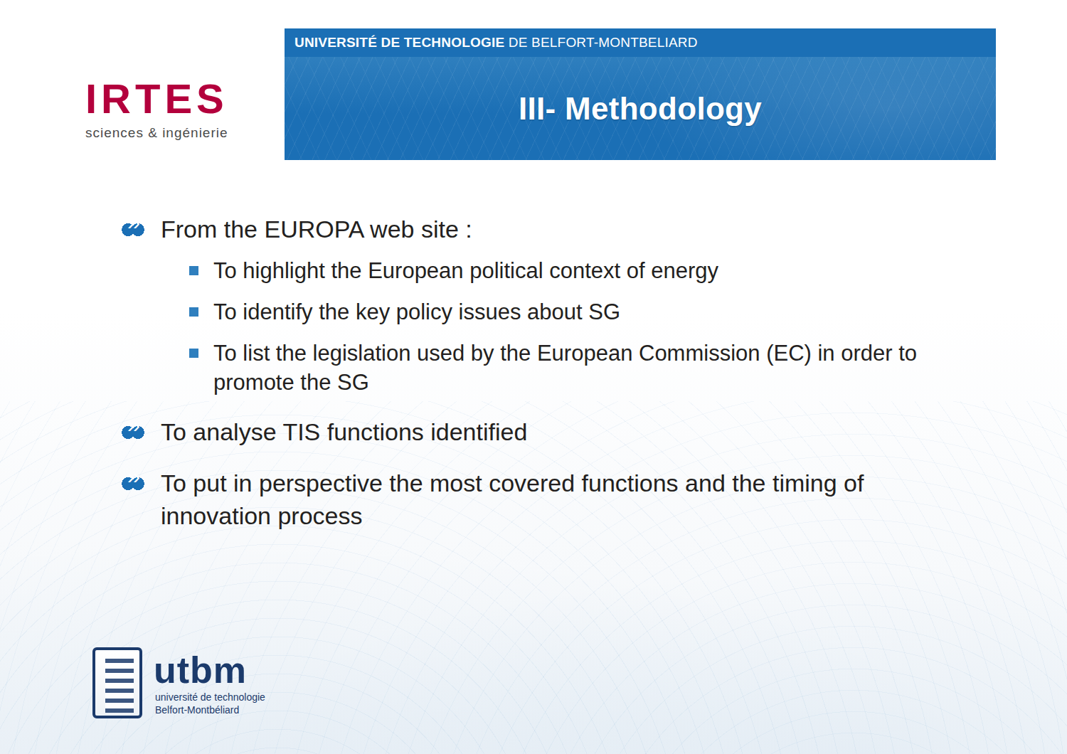IRTES
sciences & ingénierie
UNIVERSITÉ DE TECHNOLOGIE DE BELFORT-MONTBELIARD
III- Methodology
From the EUROPA web site :
To highlight the European political context of energy
To identify the key policy issues about SG
To list the legislation used by the European Commission (EC) in order to promote the SG
To analyse TIS functions identified
To put in perspective the most covered functions and the timing of innovation process
utbm
université de technologie Belfort-Montbéliard